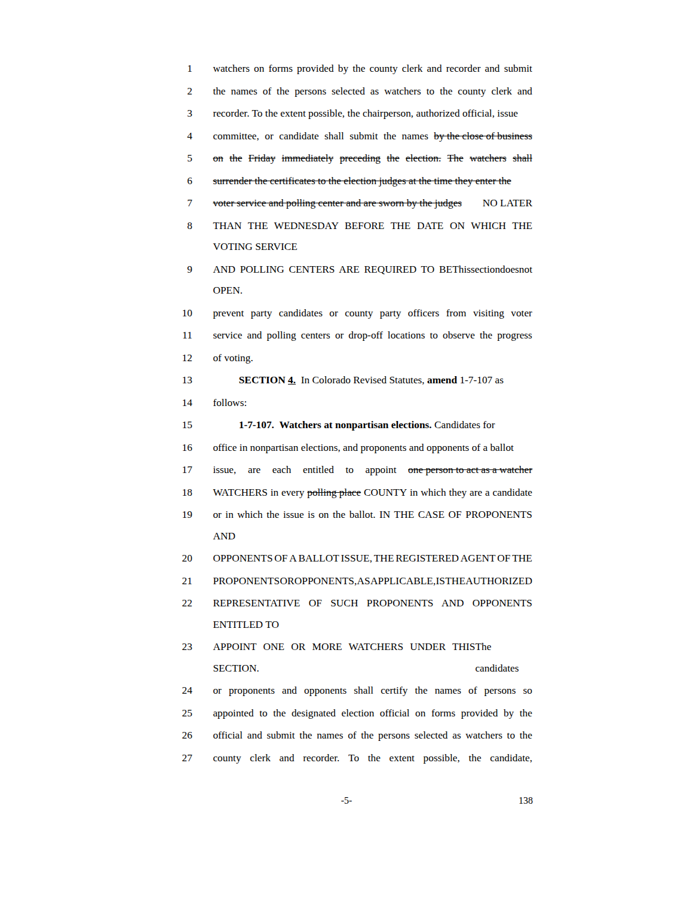| 1 | watchers on forms provided by the county clerk and recorder and submit |
| 2 | the names of the persons selected as watchers to the county clerk and |
| 3 | recorder. To the extent possible, the chairperson, authorized official, issue |
| 4 | committee, or candidate shall submit the names by the close of business |
| 5 | on the Friday immediately preceding the election. The watchers shall |
| 6 | surrender the certificates to the election judges at the time they enter the |
| 7 | voter service and polling center and are sworn by the judges NO LATER |
| 8 | THAN THE WEDNESDAY BEFORE THE DATE ON WHICH THE VOTING SERVICE |
| 9 | AND POLLING CENTERS ARE REQUIRED TO BE OPEN. This section does not |
| 10 | prevent party candidates or county party officers from visiting voter |
| 11 | service and polling centers or drop-off locations to observe the progress |
| 12 | of voting. |
| 13 | SECTION 4. In Colorado Revised Statutes, amend 1-7-107 as |
| 14 | follows: |
| 15 | 1-7-107. Watchers at nonpartisan elections. Candidates for |
| 16 | office in nonpartisan elections, and proponents and opponents of a ballot |
| 17 | issue, are each entitled to appoint one person to act as a watcher |
| 18 | WATCHERS in every polling place COUNTY in which they are a candidate |
| 19 | or in which the issue is on the ballot. IN THE CASE OF PROPONENTS AND |
| 20 | OPPONENTS OF A BALLOT ISSUE, THE REGISTERED AGENT OF THE |
| 21 | PROPONENTS OR OPPONENTS, AS APPLICABLE, IS THE AUTHORIZED |
| 22 | REPRESENTATIVE OF SUCH PROPONENTS AND OPPONENTS ENTITLED TO |
| 23 | APPOINT ONE OR MORE WATCHERS UNDER THIS SECTION. The candidates |
| 24 | or proponents and opponents shall certify the names of persons so |
| 25 | appointed to the designated election official on forms provided by the |
| 26 | official and submit the names of the persons selected as watchers to the |
| 27 | county clerk and recorder. To the extent possible, the candidate, |
-5-
138